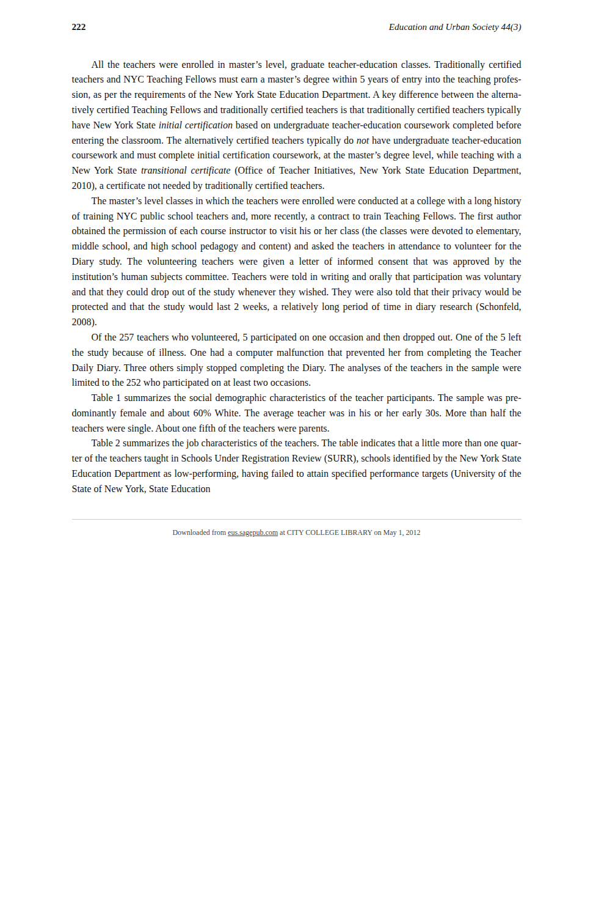222 Education and Urban Society 44(3)
All the teachers were enrolled in master’s level, graduate teacher-education classes. Traditionally certified teachers and NYC Teaching Fellows must earn a master’s degree within 5 years of entry into the teaching profession, as per the requirements of the New York State Education Department. A key difference between the alternatively certified Teaching Fellows and traditionally certified teachers is that traditionally certified teachers typically have New York State initial certification based on undergraduate teacher-education coursework completed before entering the classroom. The alternatively certified teachers typically do not have undergraduate teacher-education coursework and must complete initial certification coursework, at the master’s degree level, while teaching with a New York State transitional certificate (Office of Teacher Initiatives, New York State Education Department, 2010), a certificate not needed by traditionally certified teachers.
The master’s level classes in which the teachers were enrolled were conducted at a college with a long history of training NYC public school teachers and, more recently, a contract to train Teaching Fellows. The first author obtained the permission of each course instructor to visit his or her class (the classes were devoted to elementary, middle school, and high school pedagogy and content) and asked the teachers in attendance to volunteer for the Diary study. The volunteering teachers were given a letter of informed consent that was approved by the institution’s human subjects committee. Teachers were told in writing and orally that participation was voluntary and that they could drop out of the study whenever they wished. They were also told that their privacy would be protected and that the study would last 2 weeks, a relatively long period of time in diary research (Schonfeld, 2008).
Of the 257 teachers who volunteered, 5 participated on one occasion and then dropped out. One of the 5 left the study because of illness. One had a computer malfunction that prevented her from completing the Teacher Daily Diary. Three others simply stopped completing the Diary. The analyses of the teachers in the sample were limited to the 252 who participated on at least two occasions.
Table 1 summarizes the social demographic characteristics of the teacher participants. The sample was predominantly female and about 60% White. The average teacher was in his or her early 30s. More than half the teachers were single. About one fifth of the teachers were parents.
Table 2 summarizes the job characteristics of the teachers. The table indicates that a little more than one quarter of the teachers taught in Schools Under Registration Review (SURR), schools identified by the New York State Education Department as low-performing, having failed to attain specified performance targets (University of the State of New York, State Education
Downloaded from eus.sagepub.com at CITY COLLEGE LIBRARY on May 1, 2012